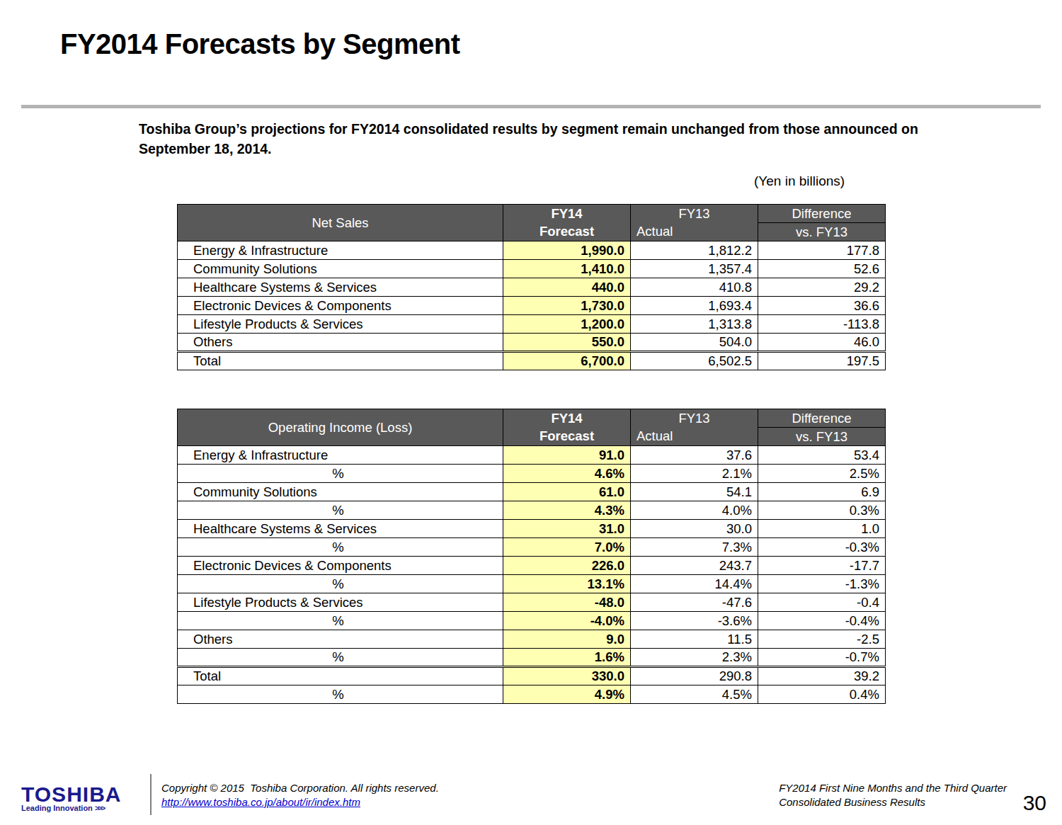FY2014 Forecasts by Segment
Toshiba Group’s projections for FY2014 consolidated results by segment remain unchanged from those announced on September 18, 2014.
(Yen in billions)
| Net Sales | FY14 | FY13 | Difference |
| --- | --- | --- | --- |
| Forecast | Actual | vs. FY13 |
| Energy & Infrastructure | 1,990.0 | 1,812.2 | 177.8 |
| Community Solutions | 1,410.0 | 1,357.4 | 52.6 |
| Healthcare Systems & Services | 440.0 | 410.8 | 29.2 |
| Electronic Devices & Components | 1,730.0 | 1,693.4 | 36.6 |
| Lifestyle Products & Services | 1,200.0 | 1,313.8 | -113.8 |
| Others | 550.0 | 504.0 | 46.0 |
| Total | 6,700.0 | 6,502.5 | 197.5 |
| Operating Income (Loss) | FY14 | FY13 | Difference |
| --- | --- | --- | --- |
| Forecast | Actual | vs. FY13 |
| Energy & Infrastructure | 91.0 | 37.6 | 53.4 |
| % | 4.6% | 2.1% | 2.5% |
| Community Solutions | 61.0 | 54.1 | 6.9 |
| % | 4.3% | 4.0% | 0.3% |
| Healthcare Systems & Services | 31.0 | 30.0 | 1.0 |
| % | 7.0% | 7.3% | -0.3% |
| Electronic Devices & Components | 226.0 | 243.7 | -17.7 |
| % | 13.1% | 14.4% | -1.3% |
| Lifestyle Products & Services | -48.0 | -47.6 | -0.4 |
| % | -4.0% | -3.6% | -0.4% |
| Others | 9.0 | 11.5 | -2.5 |
| % | 1.6% | 2.3% | -0.7% |
| Total | 330.0 | 290.8 | 39.2 |
| % | 4.9% | 4.5% | 0.4% |
TOSHIBA
Leading Innovation >>>
Copyright © 2015 Toshiba Corporation. All rights reserved.
http://www.toshiba.co.jp/about/ir/index.htm
FY2014 First Nine Months and the Third Quarter
Consolidated Business Results
30